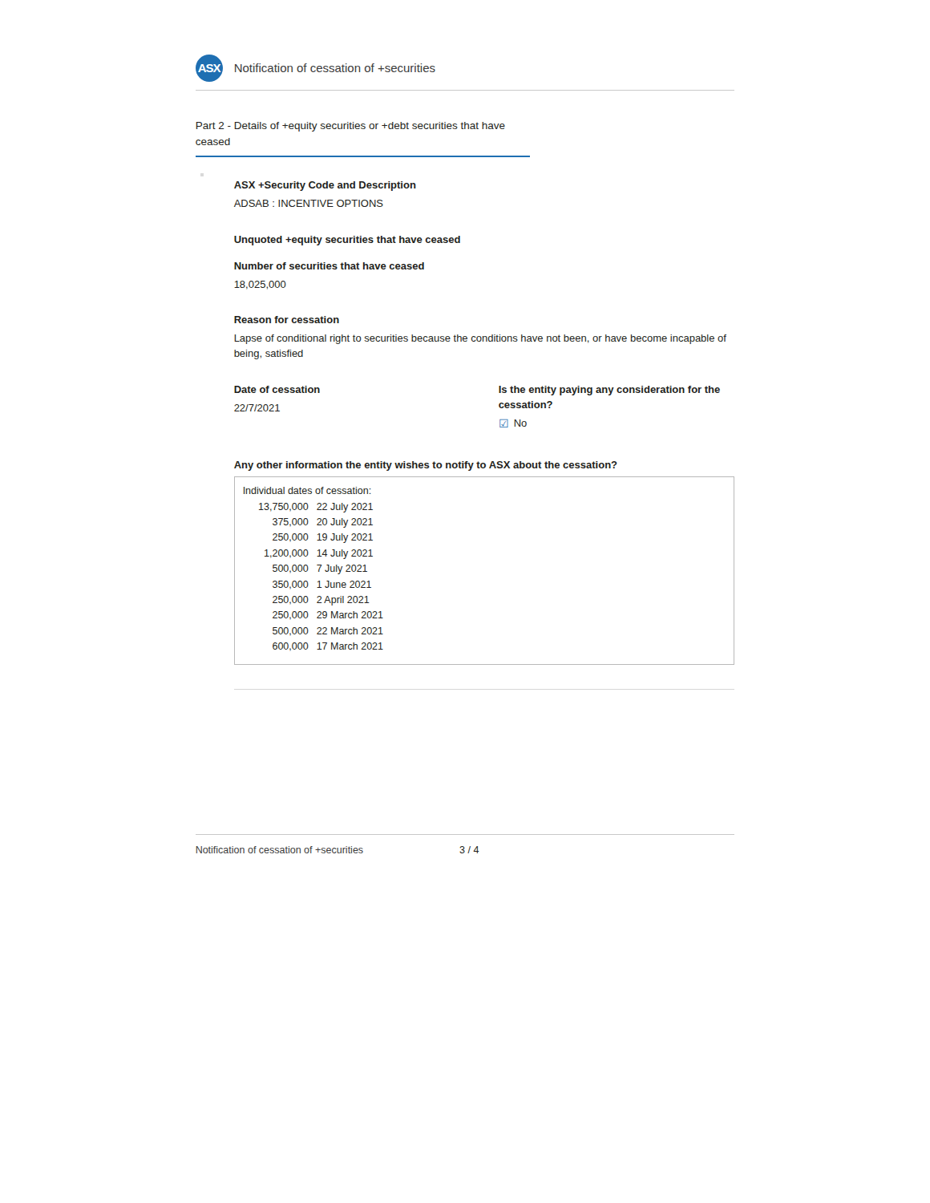ASX
Notification of cessation of +securities
Part 2 - Details of +equity securities or +debt securities that have ceased
ASX +Security Code and Description
ADSAB : INCENTIVE OPTIONS
Unquoted +equity securities that have ceased
Number of securities that have ceased
18,025,000
Reason for cessation
Lapse of conditional right to securities because the conditions have not been, or have become incapable of being, satisfied
Date of cessation
22/7/2021
Is the entity paying any consideration for the cessation?
☑No
Any other information the entity wishes to notify to ASX about the cessation?
Individual dates of cessation:
13,750,00022 July 2021
375,00020 July 2021
250,00019 July 2021
1,200,00014 July 2021
500,0007 July 2021
350,0001 June 2021
250,0002 April 2021
250,00029 March 2021
500,00022 March 2021
600,00017 March 2021
Notification of cessation of +securities
3 / 4